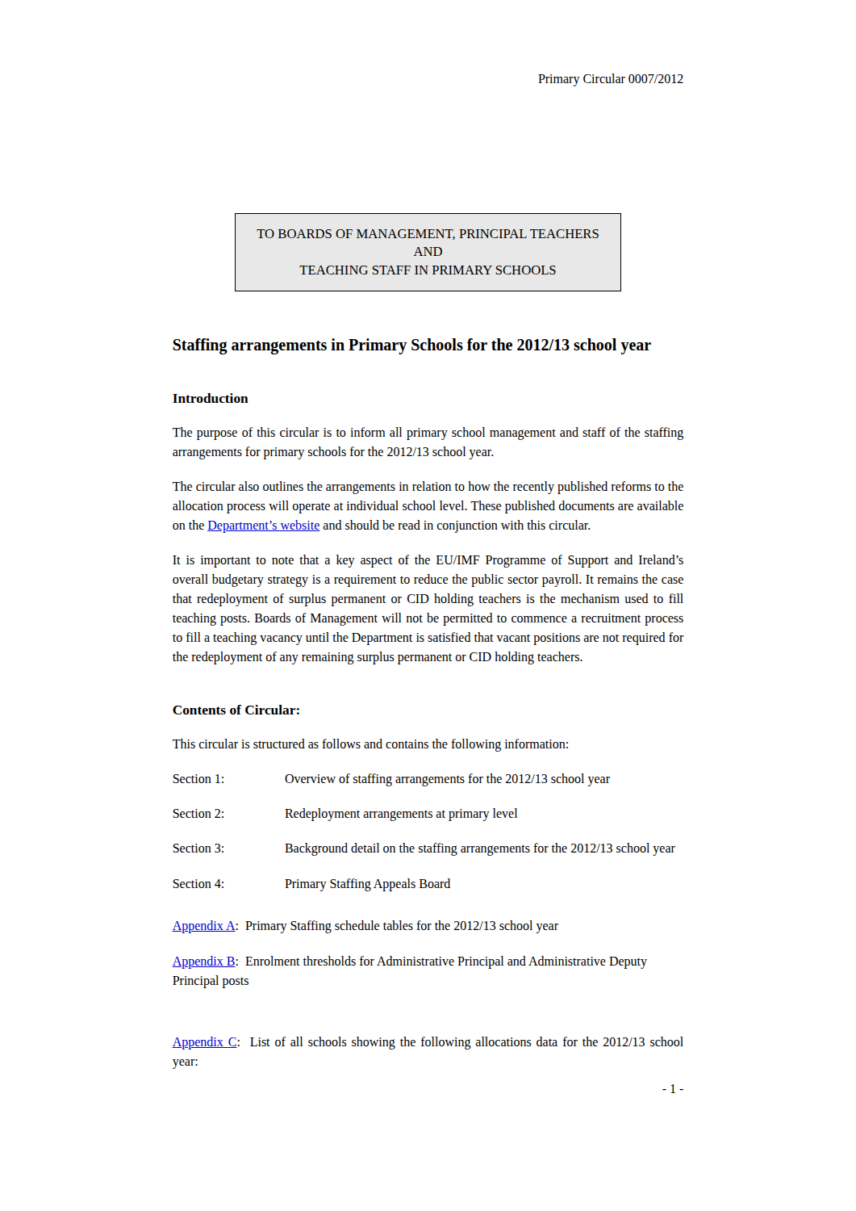Primary Circular 0007/2012
TO BOARDS OF MANAGEMENT, PRINCIPAL TEACHERS AND
TEACHING STAFF IN PRIMARY SCHOOLS
Staffing arrangements in Primary Schools for the 2012/13 school year
Introduction
The purpose of this circular is to inform all primary school management and staff of the staffing arrangements for primary schools for the 2012/13 school year.
The circular also outlines the arrangements in relation to how the recently published reforms to the allocation process will operate at individual school level. These published documents are available on the Department’s website and should be read in conjunction with this circular.
It is important to note that a key aspect of the EU/IMF Programme of Support and Ireland’s overall budgetary strategy is a requirement to reduce the public sector payroll. It remains the case that redeployment of surplus permanent or CID holding teachers is the mechanism used to fill teaching posts. Boards of Management will not be permitted to commence a recruitment process to fill a teaching vacancy until the Department is satisfied that vacant positions are not required for the redeployment of any remaining surplus permanent or CID holding teachers.
Contents of Circular:
This circular is structured as follows and contains the following information:
Section 1: Overview of staffing arrangements for the 2012/13 school year
Section 2: Redeployment arrangements at primary level
Section 3: Background detail on the staffing arrangements for the 2012/13 school year
Section 4: Primary Staffing Appeals Board
Appendix A: Primary Staffing schedule tables for the 2012/13 school year
Appendix B: Enrolment thresholds for Administrative Principal and Administrative Deputy Principal posts
Appendix C: List of all schools showing the following allocations data for the 2012/13 school year:
- 1 -